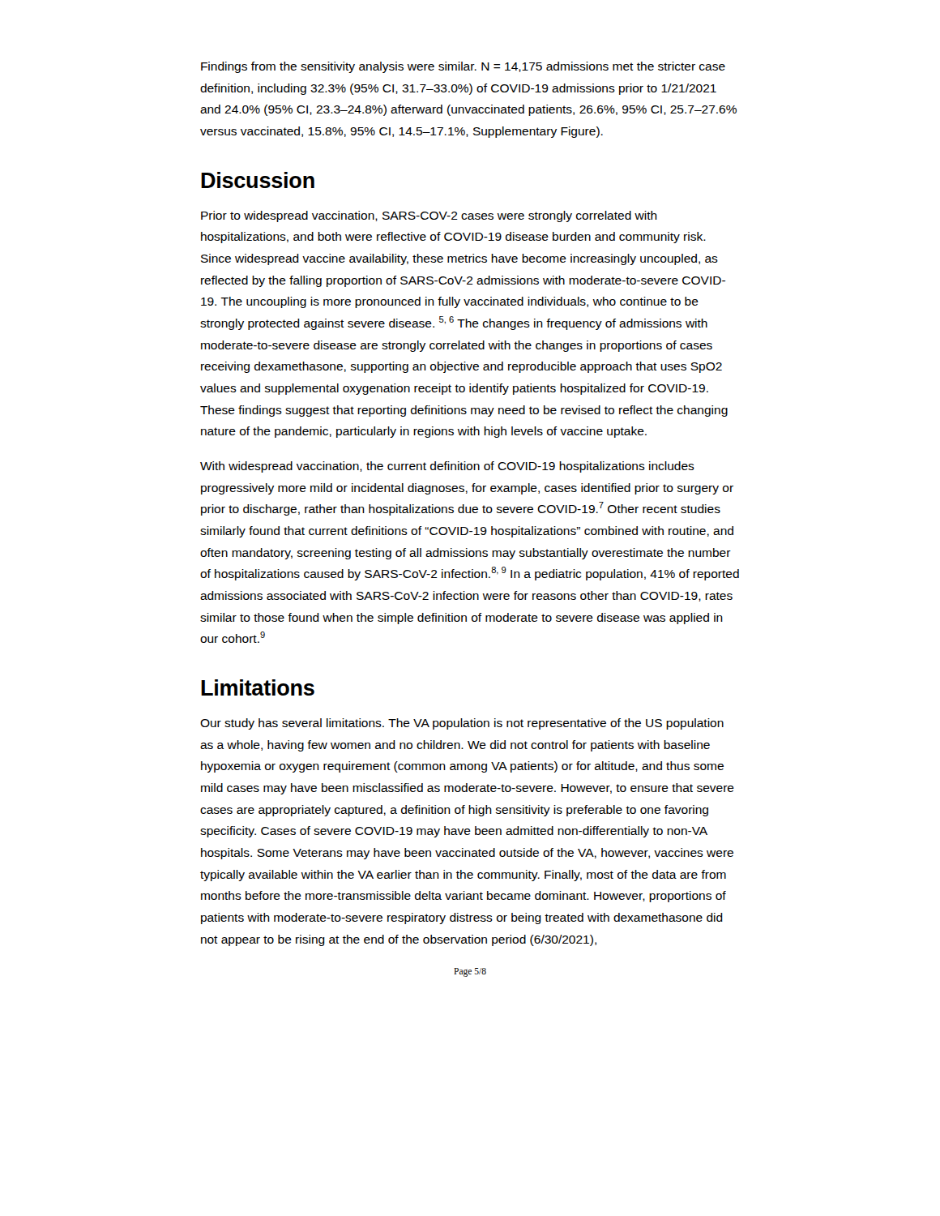Findings from the sensitivity analysis were similar. N = 14,175 admissions met the stricter case definition, including 32.3% (95% CI, 31.7–33.0%) of COVID-19 admissions prior to 1/21/2021 and 24.0% (95% CI, 23.3–24.8%) afterward (unvaccinated patients, 26.6%, 95% CI, 25.7–27.6% versus vaccinated, 15.8%, 95% CI, 14.5–17.1%, Supplementary Figure).
Discussion
Prior to widespread vaccination, SARS-COV-2 cases were strongly correlated with hospitalizations, and both were reflective of COVID-19 disease burden and community risk. Since widespread vaccine availability, these metrics have become increasingly uncoupled, as reflected by the falling proportion of SARS-CoV-2 admissions with moderate-to-severe COVID-19. The uncoupling is more pronounced in fully vaccinated individuals, who continue to be strongly protected against severe disease. 5, 6 The changes in frequency of admissions with moderate-to-severe disease are strongly correlated with the changes in proportions of cases receiving dexamethasone, supporting an objective and reproducible approach that uses SpO2 values and supplemental oxygenation receipt to identify patients hospitalized for COVID-19. These findings suggest that reporting definitions may need to be revised to reflect the changing nature of the pandemic, particularly in regions with high levels of vaccine uptake.
With widespread vaccination, the current definition of COVID-19 hospitalizations includes progressively more mild or incidental diagnoses, for example, cases identified prior to surgery or prior to discharge, rather than hospitalizations due to severe COVID-19.7 Other recent studies similarly found that current definitions of “COVID-19 hospitalizations” combined with routine, and often mandatory, screening testing of all admissions may substantially overestimate the number of hospitalizations caused by SARS-CoV-2 infection.8, 9 In a pediatric population, 41% of reported admissions associated with SARS-CoV-2 infection were for reasons other than COVID-19, rates similar to those found when the simple definition of moderate to severe disease was applied in our cohort.9
Limitations
Our study has several limitations. The VA population is not representative of the US population as a whole, having few women and no children. We did not control for patients with baseline hypoxemia or oxygen requirement (common among VA patients) or for altitude, and thus some mild cases may have been misclassified as moderate-to-severe. However, to ensure that severe cases are appropriately captured, a definition of high sensitivity is preferable to one favoring specificity. Cases of severe COVID-19 may have been admitted non-differentially to non-VA hospitals. Some Veterans may have been vaccinated outside of the VA, however, vaccines were typically available within the VA earlier than in the community. Finally, most of the data are from months before the more-transmissible delta variant became dominant. However, proportions of patients with moderate-to-severe respiratory distress or being treated with dexamethasone did not appear to be rising at the end of the observation period (6/30/2021),
Page 5/8